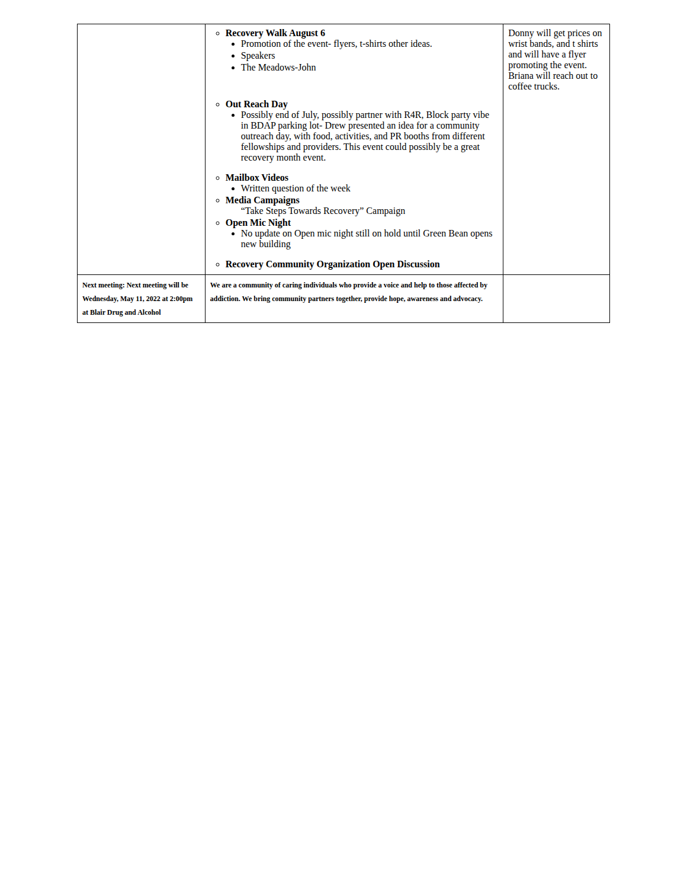| | Recovery Walk August 6 Promotion of the event- flyers, t-shirts other ideas. Speakers The Meadows-John Out Reach Day Possibly end of July, possibly partner with R4R, Block party vibe in BDAP parking lot- Drew presented an idea for a community outreach day, with food, activities, and PR booths from different fellowships and providers. This event could possibly be a great recovery month event. Mailbox Videos Written question of the week Media Campaigns “Take Steps Towards Recovery” Campaign Open Mic Night No update on Open mic night still on hold until Green Bean opens new building Recovery Community Organization Open Discussion | Donny will get prices on wrist bands, and t shirts and will have a flyer promoting the event. Briana will reach out to coffee trucks. |
| Next meeting: Next meeting will be Wednesday, May 11, 2022 at 2:00pm at Blair Drug and Alcohol | We are a community of caring individuals who provide a voice and help to those affected by addiction. We bring community partners together, provide hope, awareness and advocacy. | |